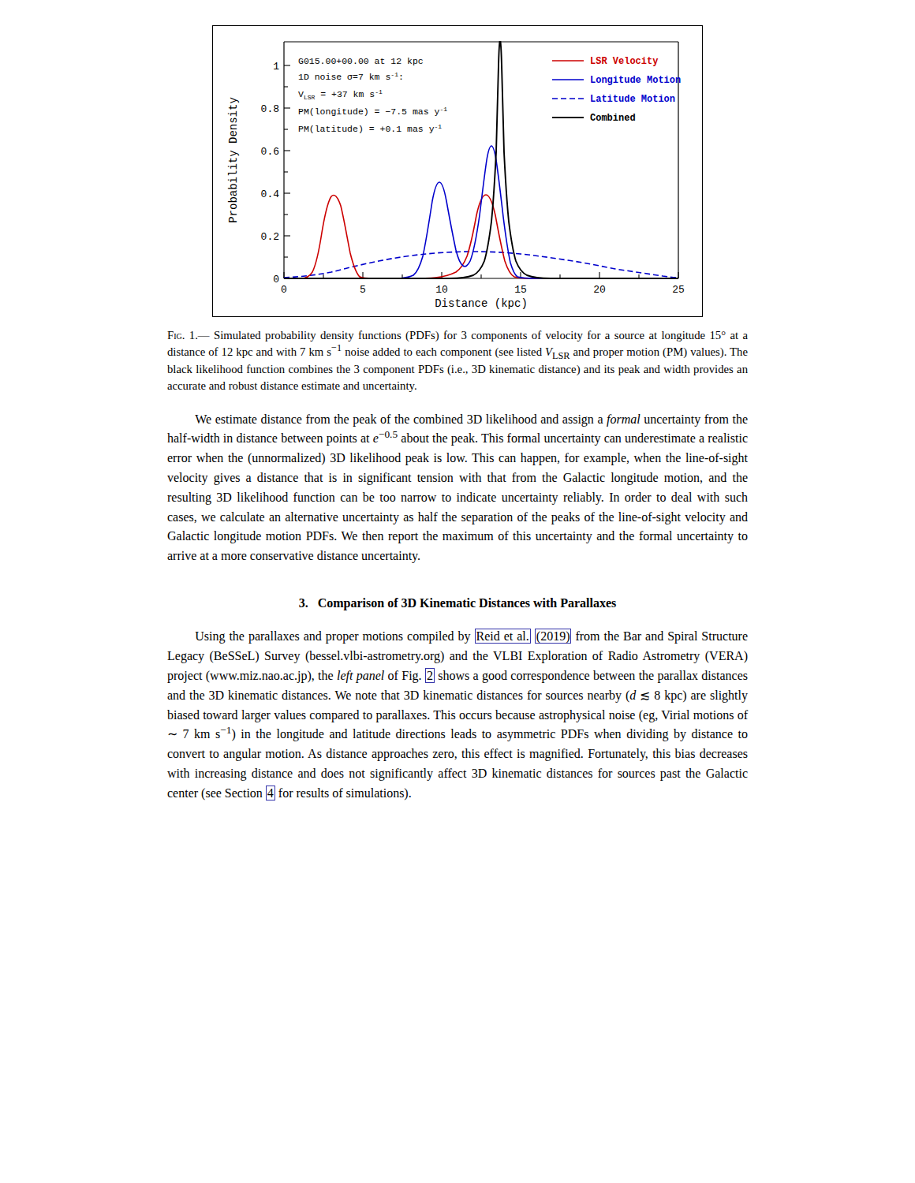0 5 10 15 20 25 Distance (kpc) 0 0.2 0.4 0.6 0.8 1 Probability Density G015.00+00.00 at 12 kpc 1D noise σ=7 km s-1: VLSR = +37 km s-1 PM(longitude) = −7.5 mas y-1 PM(latitude) = +0.1 mas y-1 LSR Velocity Longitude Motion Latitude Motion Combined
Fig. 1.— Simulated probability density functions (PDFs) for 3 components of velocity for a source at longitude 15° at a distance of 12 kpc and with 7 km s−1 noise added to each component (see listed VLSR and proper motion (PM) values). The black likelihood function combines the 3 component PDFs (i.e., 3D kinematic distance) and its peak and width provides an accurate and robust distance estimate and uncertainty.
We estimate distance from the peak of the combined 3D likelihood and assign a formal uncertainty from the half-width in distance between points at e−0.5 about the peak. This formal uncertainty can underestimate a realistic error when the (unnormalized) 3D likelihood peak is low. This can happen, for example, when the line-of-sight velocity gives a distance that is in significant tension with that from the Galactic longitude motion, and the resulting 3D likelihood function can be too narrow to indicate uncertainty reliably. In order to deal with such cases, we calculate an alternative uncertainty as half the separation of the peaks of the line-of-sight velocity and Galactic longitude motion PDFs. We then report the maximum of this uncertainty and the formal uncertainty to arrive at a more conservative distance uncertainty.
3. Comparison of 3D Kinematic Distances with Parallaxes
Using the parallaxes and proper motions compiled by Reid et al. (2019) from the Bar and Spiral Structure Legacy (BeSSeL) Survey (bessel.vlbi-astrometry.org) and the VLBI Exploration of Radio Astrometry (VERA) project (www.miz.nao.ac.jp), the left panel of Fig. 2 shows a good correspondence between the parallax distances and the 3D kinematic distances. We note that 3D kinematic distances for sources nearby (d ≲ 8 kpc) are slightly biased toward larger values compared to parallaxes. This occurs because astrophysical noise (eg, Virial motions of ∼ 7 km s−1) in the longitude and latitude directions leads to asymmetric PDFs when dividing by distance to convert to angular motion. As distance approaches zero, this effect is magnified. Fortunately, this bias decreases with increasing distance and does not significantly affect 3D kinematic distances for sources past the Galactic center (see Section 4 for results of simulations).